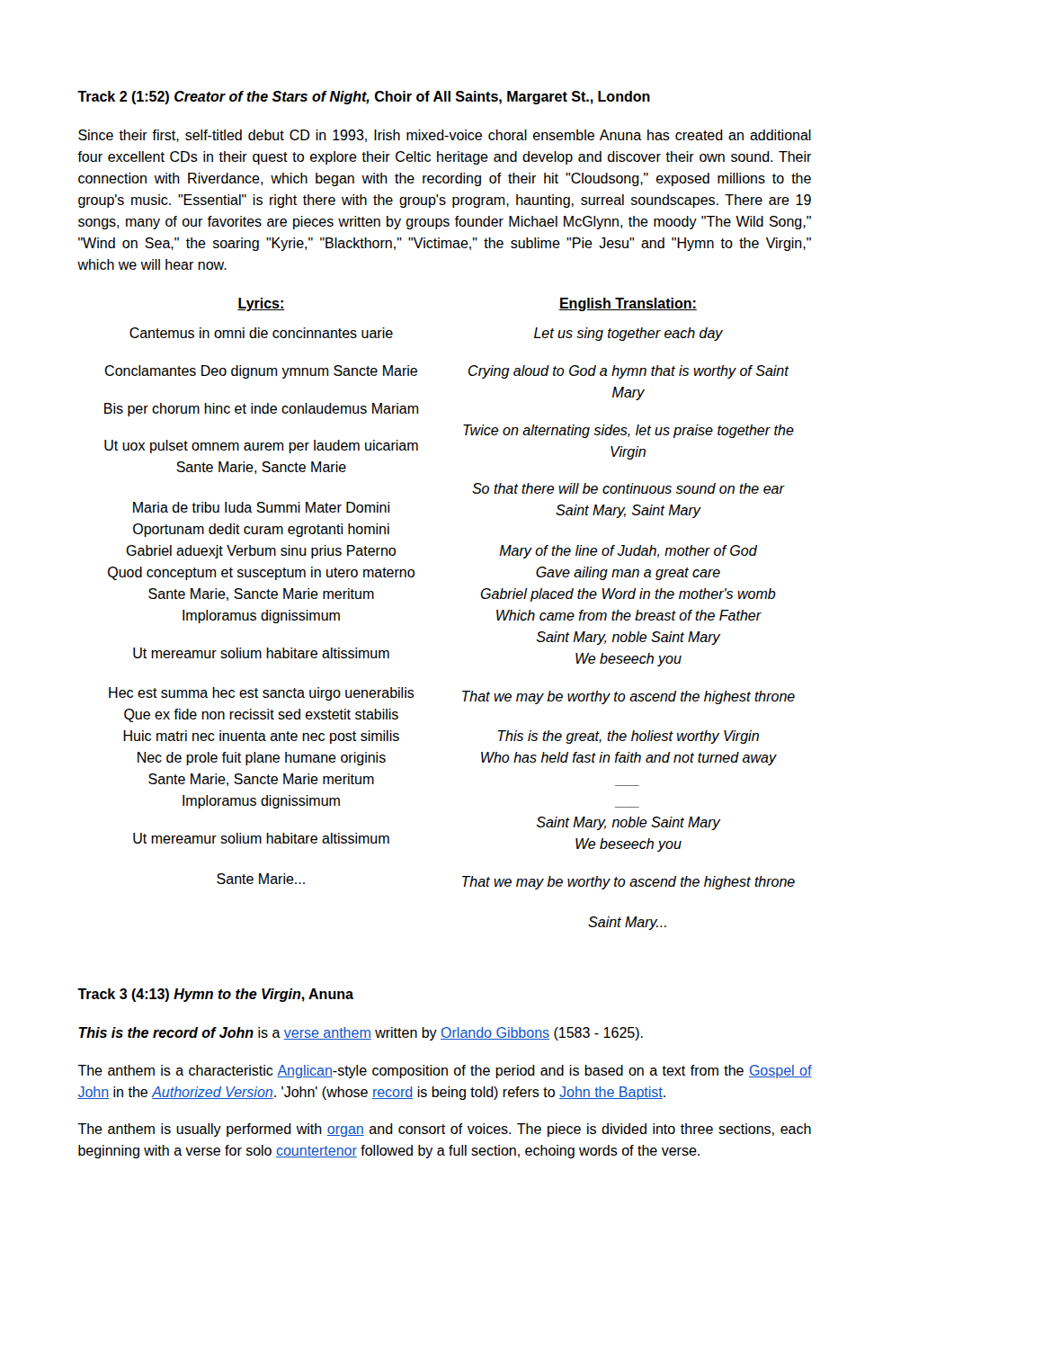Track 2 (1:52) Creator of the Stars of Night, Choir of All Saints, Margaret St., London
Since their first, self-titled debut CD in 1993, Irish mixed-voice choral ensemble Anuna has created an additional four excellent CDs in their quest to explore their Celtic heritage and develop and discover their own sound. Their connection with Riverdance, which began with the recording of their hit "Cloudsong," exposed millions to the group's music. "Essential" is right there with the group's program, haunting, surreal soundscapes. There are 19 songs, many of our favorites are pieces written by groups founder Michael McGlynn, the moody "The Wild Song," "Wind on Sea," the soaring "Kyrie," "Blackthorn," "Victimae," the sublime "Pie Jesu" and "Hymn to the Virgin," which we will hear now.
| Lyrics: | English Translation: |
| --- | --- |
| Cantemus in omni die concinnantes uarie Conclamantes Deo dignum ymnum Sancte Marie Bis per chorum hinc et inde conlaudemus Mariam Ut uox pulset omnem aurem per laudem uicariam Sante Marie, Sancte Marie Maria de tribu Iuda Summi Mater Domini Oportunam dedit curam egrotanti homini Gabriel aduexjt Verbum sinu prius Paterno Quod conceptum et susceptum in utero materno Sante Marie, Sancte Marie meritum Imploramus dignissimum Ut mereamur solium habitare altissimum Hec est summa hec est sancta uirgo uenerabilis Que ex fide non recissit sed exstetit stabilis Huic matri nec inuenta ante nec post similis Nec de prole fuit plane humane originis Sante Marie, Sancte Marie meritum Imploramus dignissimum Ut mereamur solium habitare altissimum Sante Marie... | Let us sing together each day Crying aloud to God a hymn that is worthy of Saint Mary Twice on alternating sides, let us praise together the Virgin So that there will be continuous sound on the ear Saint Mary, Saint Mary Mary of the line of Judah, mother of God Gave ailing man a great care Gabriel placed the Word in the mother's womb Which came from the breast of the Father Saint Mary, noble Saint Mary We beseech you That we may be worthy to ascend the highest throne This is the great, the holiest worthy Virgin Who has held fast in faith and not turned away ___ ___ Saint Mary, noble Saint Mary We beseech you That we may be worthy to ascend the highest throne Saint Mary... |
Track 3 (4:13) Hymn to the Virgin, Anuna
This is the record of John is a verse anthem written by Orlando Gibbons (1583 - 1625).
The anthem is a characteristic Anglican-style composition of the period and is based on a text from the Gospel of John in the Authorized Version. 'John' (whose record is being told) refers to John the Baptist.
The anthem is usually performed with organ and consort of voices. The piece is divided into three sections, each beginning with a verse for solo countertenor followed by a full section, echoing words of the verse.